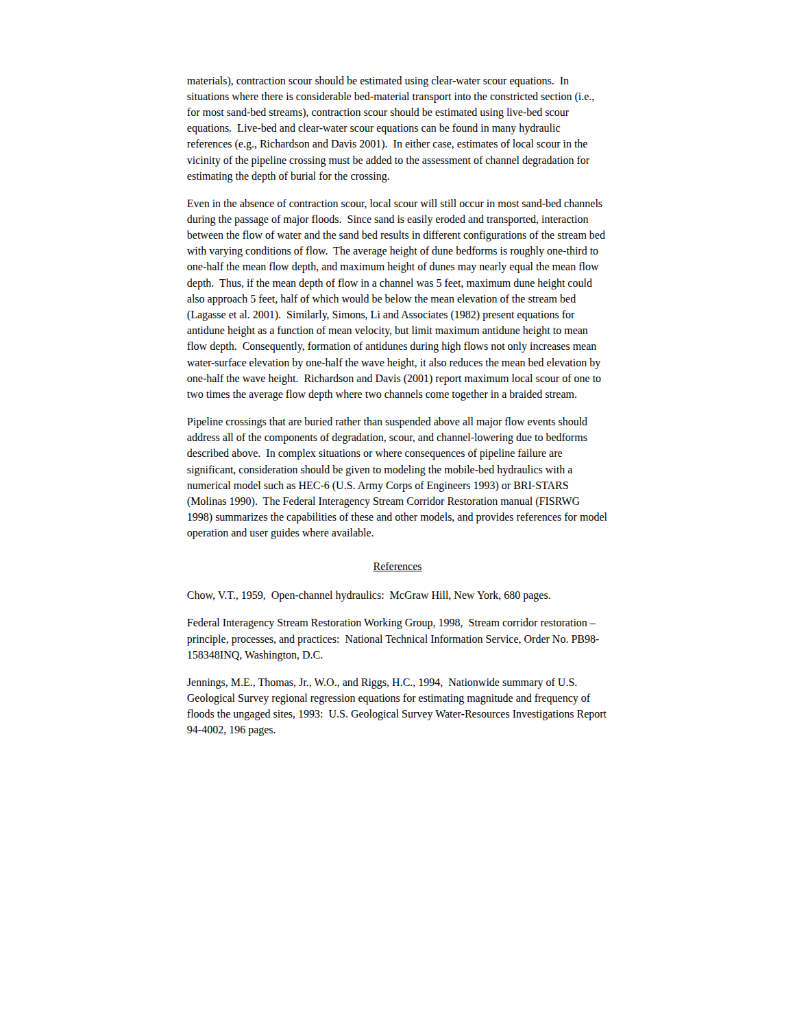materials), contraction scour should be estimated using clear-water scour equations. In situations where there is considerable bed-material transport into the constricted section (i.e., for most sand-bed streams), contraction scour should be estimated using live-bed scour equations. Live-bed and clear-water scour equations can be found in many hydraulic references (e.g., Richardson and Davis 2001). In either case, estimates of local scour in the vicinity of the pipeline crossing must be added to the assessment of channel degradation for estimating the depth of burial for the crossing.
Even in the absence of contraction scour, local scour will still occur in most sand-bed channels during the passage of major floods. Since sand is easily eroded and transported, interaction between the flow of water and the sand bed results in different configurations of the stream bed with varying conditions of flow. The average height of dune bedforms is roughly one-third to one-half the mean flow depth, and maximum height of dunes may nearly equal the mean flow depth. Thus, if the mean depth of flow in a channel was 5 feet, maximum dune height could also approach 5 feet, half of which would be below the mean elevation of the stream bed (Lagasse et al. 2001). Similarly, Simons, Li and Associates (1982) present equations for antidune height as a function of mean velocity, but limit maximum antidune height to mean flow depth. Consequently, formation of antidunes during high flows not only increases mean water-surface elevation by one-half the wave height, it also reduces the mean bed elevation by one-half the wave height. Richardson and Davis (2001) report maximum local scour of one to two times the average flow depth where two channels come together in a braided stream.
Pipeline crossings that are buried rather than suspended above all major flow events should address all of the components of degradation, scour, and channel-lowering due to bedforms described above. In complex situations or where consequences of pipeline failure are significant, consideration should be given to modeling the mobile-bed hydraulics with a numerical model such as HEC-6 (U.S. Army Corps of Engineers 1993) or BRI-STARS (Molinas 1990). The Federal Interagency Stream Corridor Restoration manual (FISRWG 1998) summarizes the capabilities of these and other models, and provides references for model operation and user guides where available.
References
Chow, V.T., 1959, Open-channel hydraulics: McGraw Hill, New York, 680 pages.
Federal Interagency Stream Restoration Working Group, 1998, Stream corridor restoration – principle, processes, and practices: National Technical Information Service, Order No. PB98-158348INQ, Washington, D.C.
Jennings, M.E., Thomas, Jr., W.O., and Riggs, H.C., 1994, Nationwide summary of U.S. Geological Survey regional regression equations for estimating magnitude and frequency of floods the ungaged sites, 1993: U.S. Geological Survey Water-Resources Investigations Report 94-4002, 196 pages.